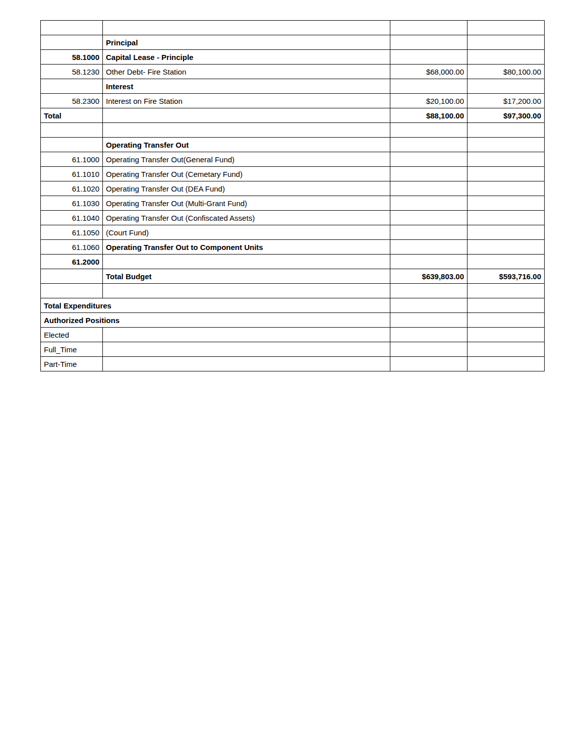| | Principal | | |
| 58.1000 | Capital Lease - Principle | | |
| 58.1230 | Other Debt- Fire Station | $68,000.00 | $80,100.00 |
| | Interest | | |
| 58.2300 | Interest on Fire Station | $20,100.00 | $17,200.00 |
| Total | | $88,100.00 | $97,300.00 |
| | Operating Transfer Out | | |
| 61.1000 | Operating Transfer Out(General Fund) | | |
| 61.1010 | Operating Transfer Out (Cemetary Fund) | | |
| 61.1020 | Operating Transfer Out (DEA Fund) | | |
| 61.1030 | Operating Transfer Out (Multi-Grant Fund) | | |
| 61.1040 | Operating Transfer Out (Confiscated Assets) | | |
| 61.1050 | (Court Fund) | | |
| 61.1060 | Operating Transfer Out to Component Units | | |
| 61.2000 | | | |
| | Total Budget | $639,803.00 | $593,716.00 |
| Total Expenditures | | |
| Authorized Positions | | |
| Elected | | | |
| Full_Time | | | |
| Part-Time | | | |